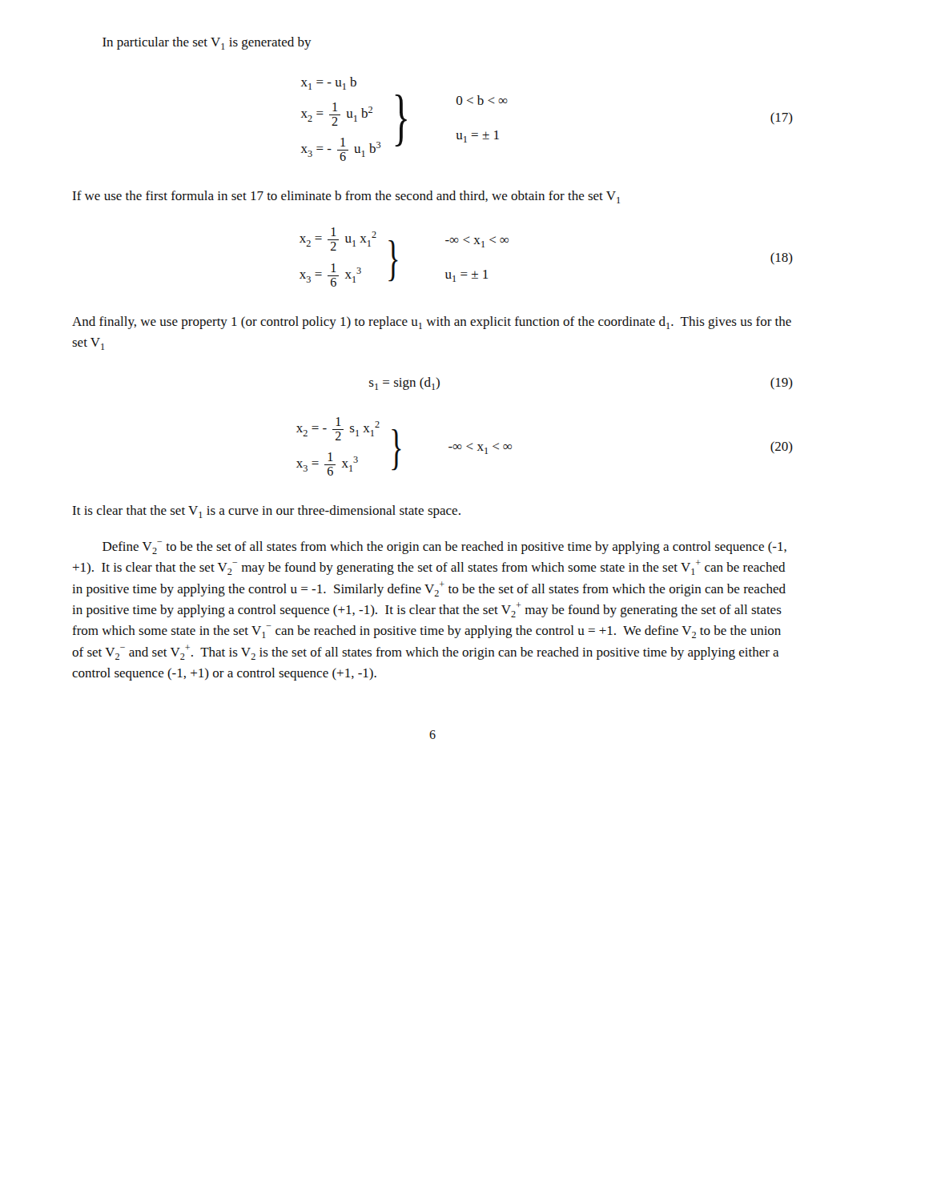In particular the set V1 is generated by
x1 = - u1 b
x2 = 12 u1 b2
x3 = - 16 u1 b3
}
0 < b < ∞
u1 = ± 1
(17)
If we use the first formula in set 17 to eliminate b from the second and third, we obtain for the set V1
x2 = 12 u1 x12
x3 = 16 x13
}
-∞ < x1 < ∞
u1 = ± 1
(18)
And finally, we use property 1 (or control policy 1) to replace u1 with an explicit function of the coordinate d1. This gives us for the set V1
s1 = sign (d1)
(19)
x2 = - 12 s1 x12
x3 = 16 x13
}
-∞ < x1 < ∞
(20)
It is clear that the set V1 is a curve in our three-dimensional state space.
Define V2− to be the set of all states from which the origin can be reached in positive time by applying a control sequence (-1, +1). It is clear that the set V2− may be found by generating the set of all states from which some state in the set V1+ can be reached in positive time by applying the control u = -1. Similarly define V2+ to be the set of all states from which the origin can be reached in positive time by applying a control sequence (+1, -1). It is clear that the set V2+ may be found by generating the set of all states from which some state in the set V1− can be reached in positive time by applying the control u = +1. We define V2 to be the union of set V2− and set V2+. That is V2 is the set of all states from which the origin can be reached in positive time by applying either a control sequence (-1, +1) or a control sequence (+1, -1).
6